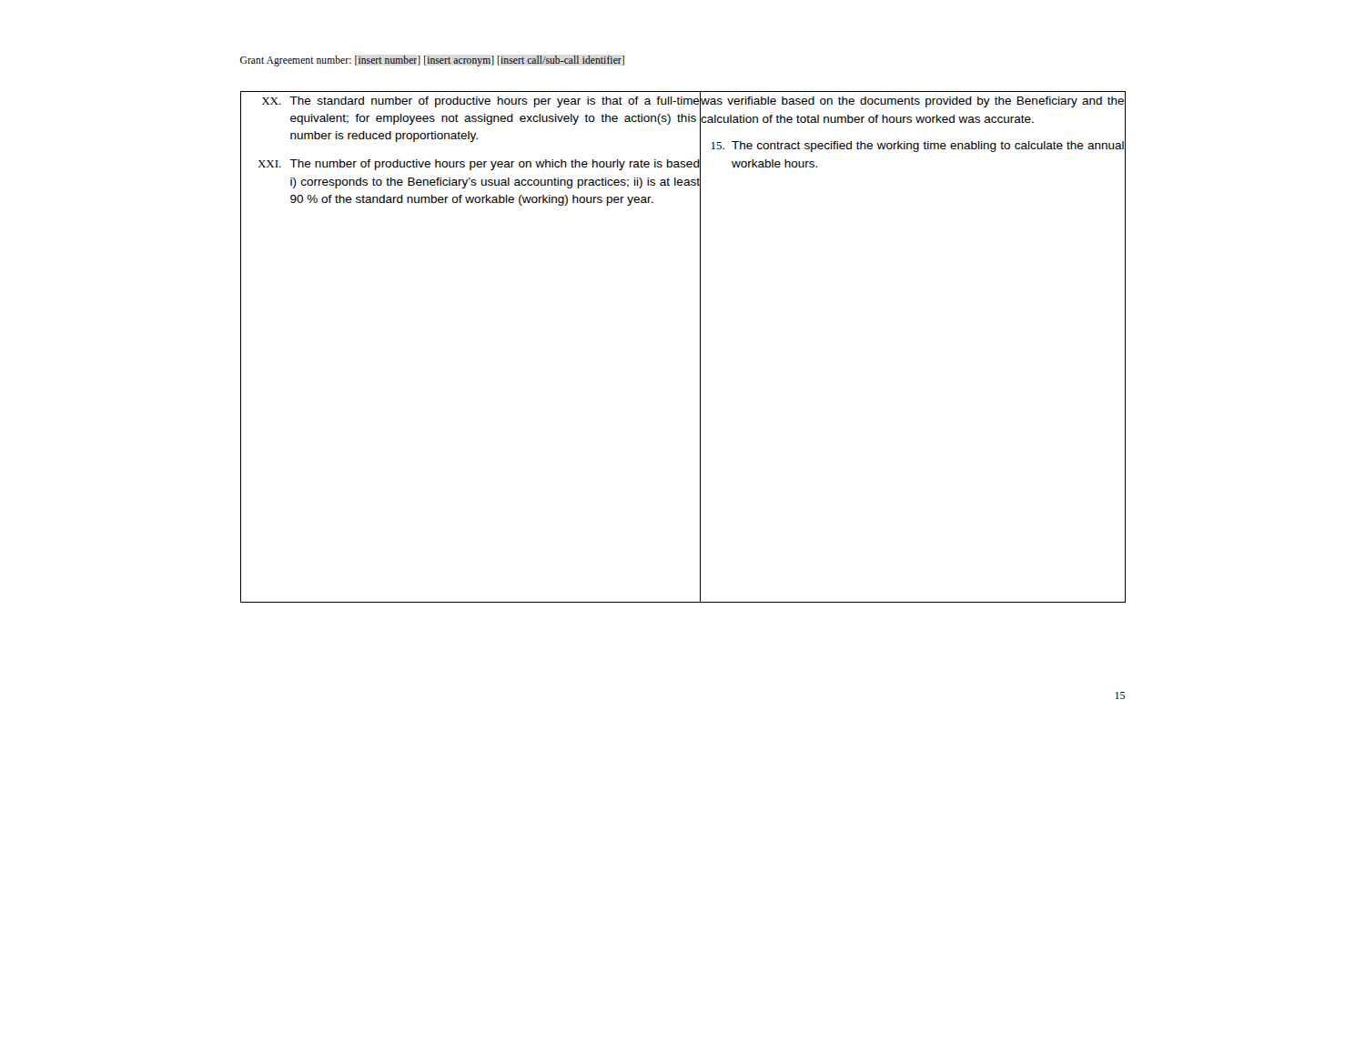Grant Agreement number: [insert number] [insert acronym] [insert call/sub-call identifier]
| The standard number of productive hours per year is that of a full-time equivalent; for employees not assigned exclusively to the action(s) this number is reduced proportionately. The number of productive hours per year on which the hourly rate is based i) corresponds to the Beneficiary’s usual accounting practices; ii) is at least 90 % of the standard number of workable (working) hours per year. | was verifiable based on the documents provided by the Beneficiary and the calculation of the total number of hours worked was accurate. The contract specified the working time enabling to calculate the annual workable hours. |
15